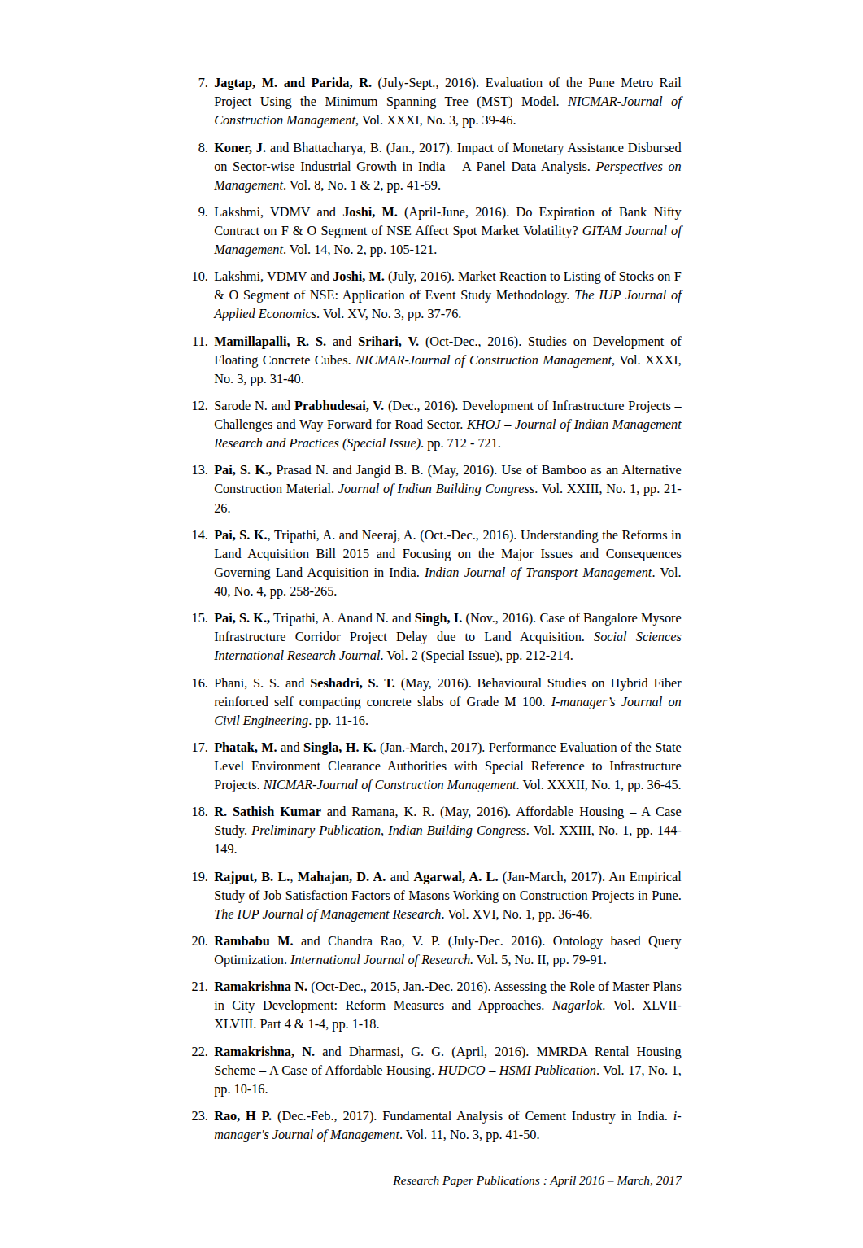7. Jagtap, M. and Parida, R. (July-Sept., 2016). Evaluation of the Pune Metro Rail Project Using the Minimum Spanning Tree (MST) Model. NICMAR-Journal of Construction Management, Vol. XXXI, No. 3, pp. 39-46.
8. Koner, J. and Bhattacharya, B. (Jan., 2017). Impact of Monetary Assistance Disbursed on Sector-wise Industrial Growth in India – A Panel Data Analysis. Perspectives on Management. Vol. 8, No. 1 & 2, pp. 41-59.
9. Lakshmi, VDMV and Joshi, M. (April-June, 2016). Do Expiration of Bank Nifty Contract on F & O Segment of NSE Affect Spot Market Volatility? GITAM Journal of Management. Vol. 14, No. 2, pp. 105-121.
10. Lakshmi, VDMV and Joshi, M. (July, 2016). Market Reaction to Listing of Stocks on F & O Segment of NSE: Application of Event Study Methodology. The IUP Journal of Applied Economics. Vol. XV, No. 3, pp. 37-76.
11. Mamillapalli, R. S. and Srihari, V. (Oct-Dec., 2016). Studies on Development of Floating Concrete Cubes. NICMAR-Journal of Construction Management, Vol. XXXI, No. 3, pp. 31-40.
12. Sarode N. and Prabhudesai, V. (Dec., 2016). Development of Infrastructure Projects – Challenges and Way Forward for Road Sector. KHOJ – Journal of Indian Management Research and Practices (Special Issue). pp. 712 - 721.
13. Pai, S. K., Prasad N. and Jangid B. B. (May, 2016). Use of Bamboo as an Alternative Construction Material. Journal of Indian Building Congress. Vol. XXIII, No. 1, pp. 21-26.
14. Pai, S. K., Tripathi, A. and Neeraj, A. (Oct.-Dec., 2016). Understanding the Reforms in Land Acquisition Bill 2015 and Focusing on the Major Issues and Consequences Governing Land Acquisition in India. Indian Journal of Transport Management. Vol. 40, No. 4, pp. 258-265.
15. Pai, S. K., Tripathi, A. Anand N. and Singh, I. (Nov., 2016). Case of Bangalore Mysore Infrastructure Corridor Project Delay due to Land Acquisition. Social Sciences International Research Journal. Vol. 2 (Special Issue), pp. 212-214.
16. Phani, S. S. and Seshadri, S. T. (May, 2016). Behavioural Studies on Hybrid Fiber reinforced self compacting concrete slabs of Grade M 100. I-manager’s Journal on Civil Engineering. pp. 11-16.
17. Phatak, M. and Singla, H. K. (Jan.-March, 2017). Performance Evaluation of the State Level Environment Clearance Authorities with Special Reference to Infrastructure Projects. NICMAR-Journal of Construction Management. Vol. XXXII, No. 1, pp. 36-45.
18. R. Sathish Kumar and Ramana, K. R. (May, 2016). Affordable Housing – A Case Study. Preliminary Publication, Indian Building Congress. Vol. XXIII, No. 1, pp. 144-149.
19. Rajput, B. L., Mahajan, D. A. and Agarwal, A. L. (Jan-March, 2017). An Empirical Study of Job Satisfaction Factors of Masons Working on Construction Projects in Pune. The IUP Journal of Management Research. Vol. XVI, No. 1, pp. 36-46.
20. Rambabu M. and Chandra Rao, V. P. (July-Dec. 2016). Ontology based Query Optimization. International Journal of Research. Vol. 5, No. II, pp. 79-91.
21. Ramakrishna N. (Oct-Dec., 2015, Jan.-Dec. 2016). Assessing the Role of Master Plans in City Development: Reform Measures and Approaches. Nagarlok. Vol. XLVII-XLVIII. Part 4 & 1-4, pp. 1-18.
22. Ramakrishna, N. and Dharmasi, G. G. (April, 2016). MMRDA Rental Housing Scheme – A Case of Affordable Housing. HUDCO – HSMI Publication. Vol. 17, No. 1, pp. 10-16.
23. Rao, H P. (Dec.-Feb., 2017). Fundamental Analysis of Cement Industry in India. i-manager's Journal of Management. Vol. 11, No. 3, pp. 41-50.
Research Paper Publications : April 2016 – March, 2017